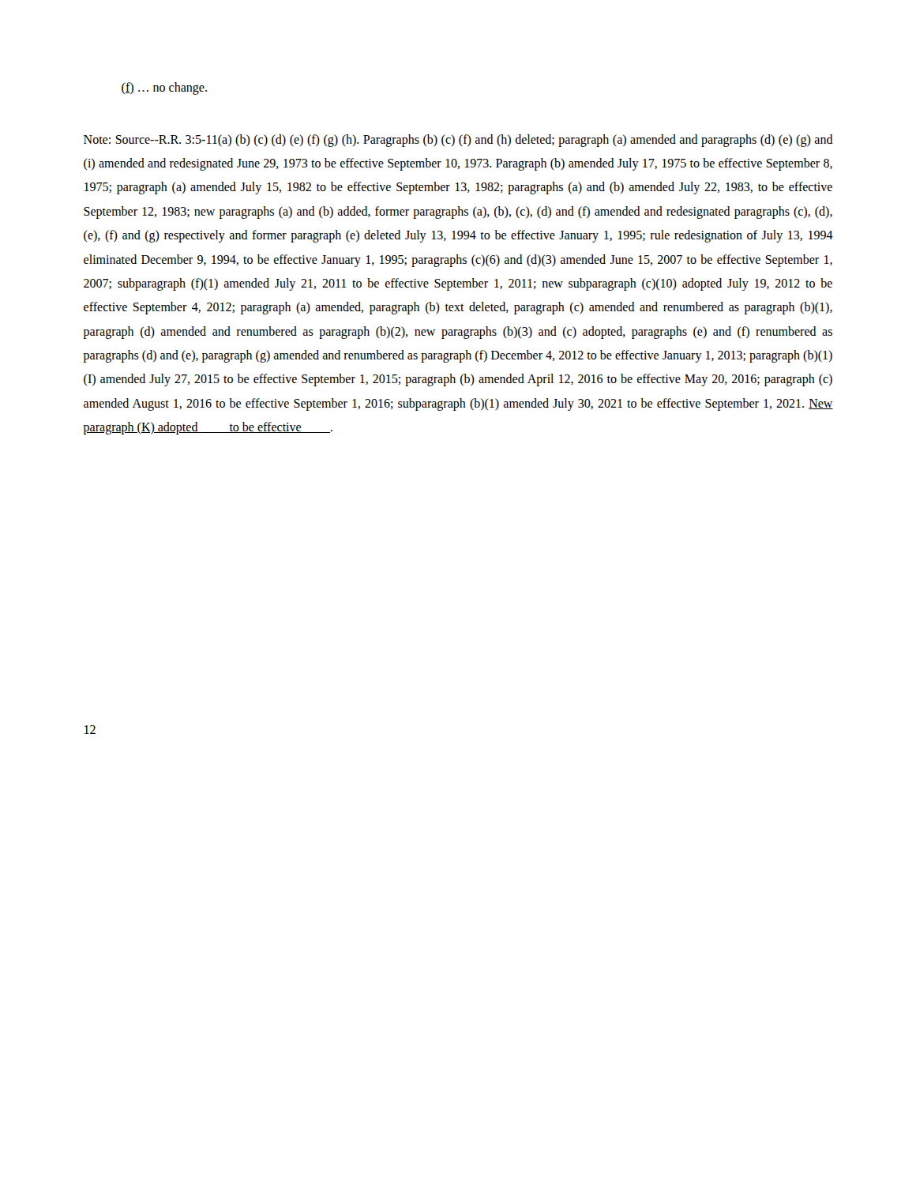(f) … no change.
Note: Source--R.R. 3:5-11(a) (b) (c) (d) (e) (f) (g) (h). Paragraphs (b) (c) (f) and (h) deleted; paragraph (a) amended and paragraphs (d) (e) (g) and (i) amended and redesignated June 29, 1973 to be effective September 10, 1973. Paragraph (b) amended July 17, 1975 to be effective September 8, 1975; paragraph (a) amended July 15, 1982 to be effective September 13, 1982; paragraphs (a) and (b) amended July 22, 1983, to be effective September 12, 1983; new paragraphs (a) and (b) added, former paragraphs (a), (b), (c), (d) and (f) amended and redesignated paragraphs (c), (d), (e), (f) and (g) respectively and former paragraph (e) deleted July 13, 1994 to be effective January 1, 1995; rule redesignation of July 13, 1994 eliminated December 9, 1994, to be effective January 1, 1995; paragraphs (c)(6) and (d)(3) amended June 15, 2007 to be effective September 1, 2007; subparagraph (f)(1) amended July 21, 2011 to be effective September 1, 2011; new subparagraph (c)(10) adopted July 19, 2012 to be effective September 4, 2012; paragraph (a) amended, paragraph (b) text deleted, paragraph (c) amended and renumbered as paragraph (b)(1), paragraph (d) amended and renumbered as paragraph (b)(2), new paragraphs (b)(3) and (c) adopted, paragraphs (e) and (f) renumbered as paragraphs (d) and (e), paragraph (g) amended and renumbered as paragraph (f) December 4, 2012 to be effective January 1, 2013; paragraph (b)(1)(I) amended July 27, 2015 to be effective September 1, 2015; paragraph (b) amended April 12, 2016 to be effective May 20, 2016; paragraph (c) amended August 1, 2016 to be effective September 1, 2016; subparagraph (b)(1) amended July 30, 2021 to be effective September 1, 2021. New paragraph (K) adopted ____ to be effective ____.
12